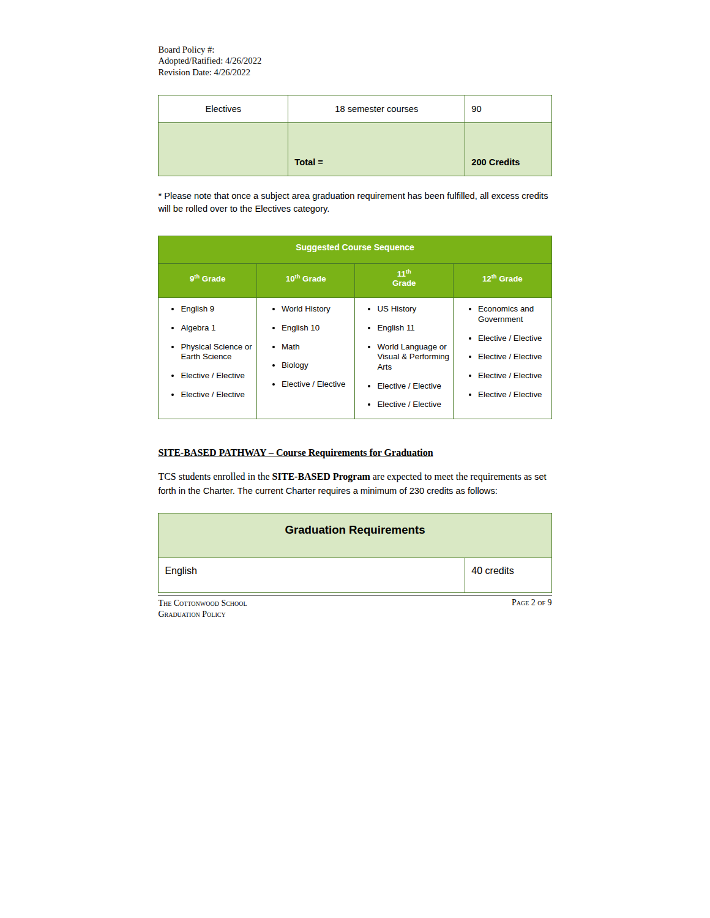Board Policy #:
Adopted/Ratified: 4/26/2022
Revision Date: 4/26/2022
| Electives | 18 semester courses | 90 |
| | Total = | 200 Credits |
* Please note that once a subject area graduation requirement has been fulfilled, all excess credits will be rolled over to the Electives category.
| Suggested Course Sequence |
| 9 th Grade | 10 th Grade | 11 th Grade | 12 th Grade |
| English 9 Algebra 1 Physical Science or Earth Science Elective / Elective Elective / Elective | World History English 10 Math Biology Elective / Elective | US History English 11 World Language or Visual & Performing Arts Elective / Elective Elective / Elective | Economics and Government Elective / Elective Elective / Elective Elective / Elective Elective / Elective |
SITE-BASED PATHWAY – Course Requirements for Graduation
TCS students enrolled in the SITE-BASED Program are expected to meet the requirements as set forth in the Charter. The current Charter requires a minimum of 230 credits as follows:
| Graduation Requirements |
| English | 40 credits |
The Cottonwood School
Graduation Policy
Page 2 of 9